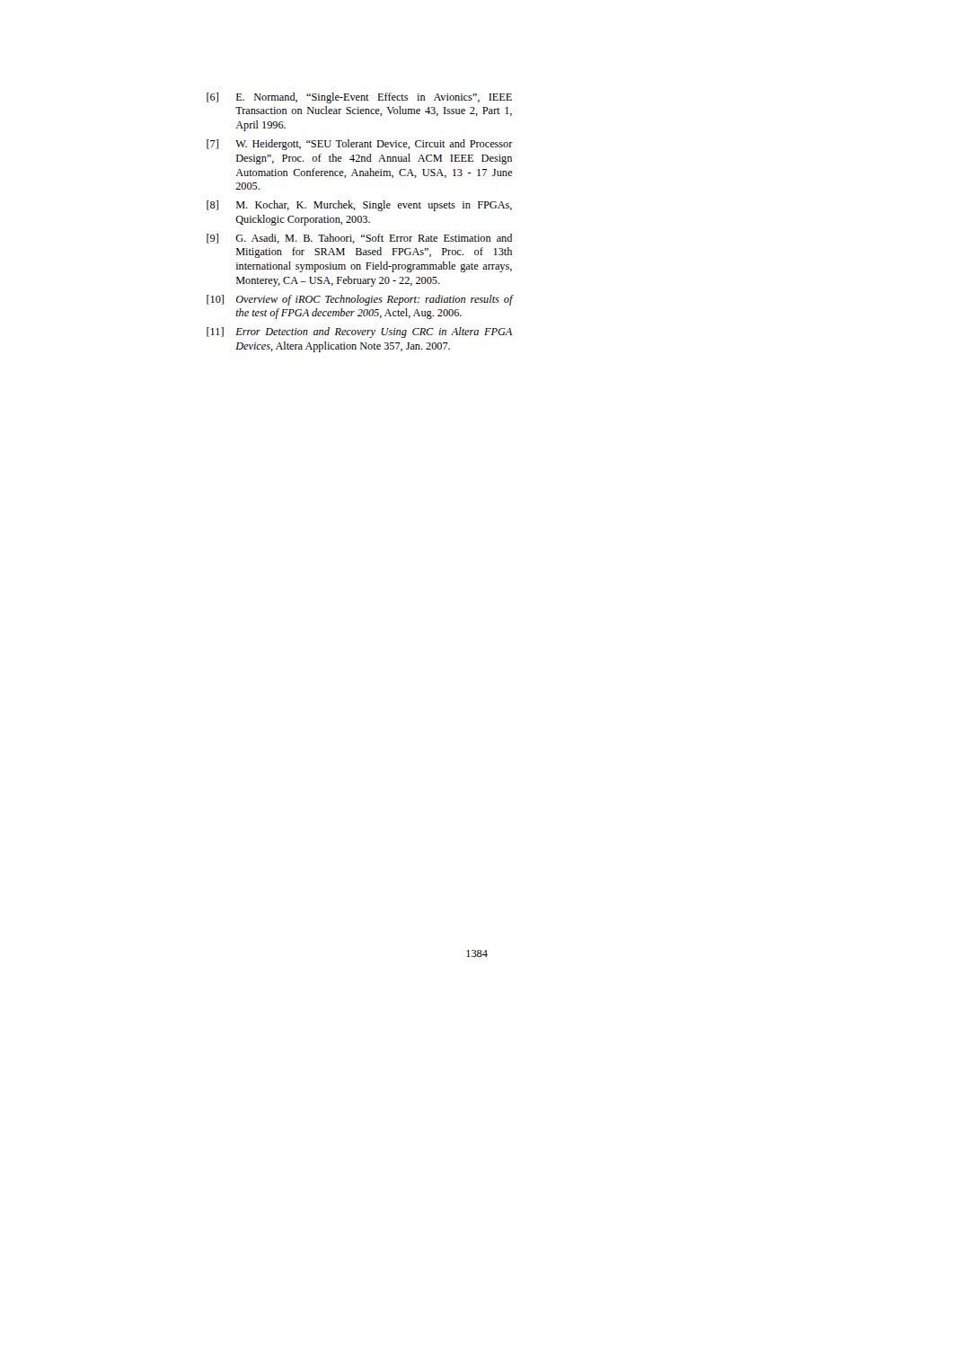[6] E. Normand, “Single-Event Effects in Avionics”, IEEE Transaction on Nuclear Science, Volume 43, Issue 2, Part 1, April 1996.
[7] W. Heidergott, “SEU Tolerant Device, Circuit and Processor Design”, Proc. of the 42nd Annual ACM IEEE Design Automation Conference, Anaheim, CA, USA, 13 - 17 June 2005.
[8] M. Kochar, K. Murchek, Single event upsets in FPGAs, Quicklogic Corporation, 2003.
[9] G. Asadi, M. B. Tahoori, “Soft Error Rate Estimation and Mitigation for SRAM Based FPGAs”, Proc. of 13th international symposium on Field-programmable gate arrays, Monterey, CA – USA, February 20 - 22, 2005.
[10] Overview of iROC Technologies Report: radiation results of the test of FPGA december 2005, Actel, Aug. 2006.
[11] Error Detection and Recovery Using CRC in Altera FPGA Devices, Altera Application Note 357, Jan. 2007.
1384